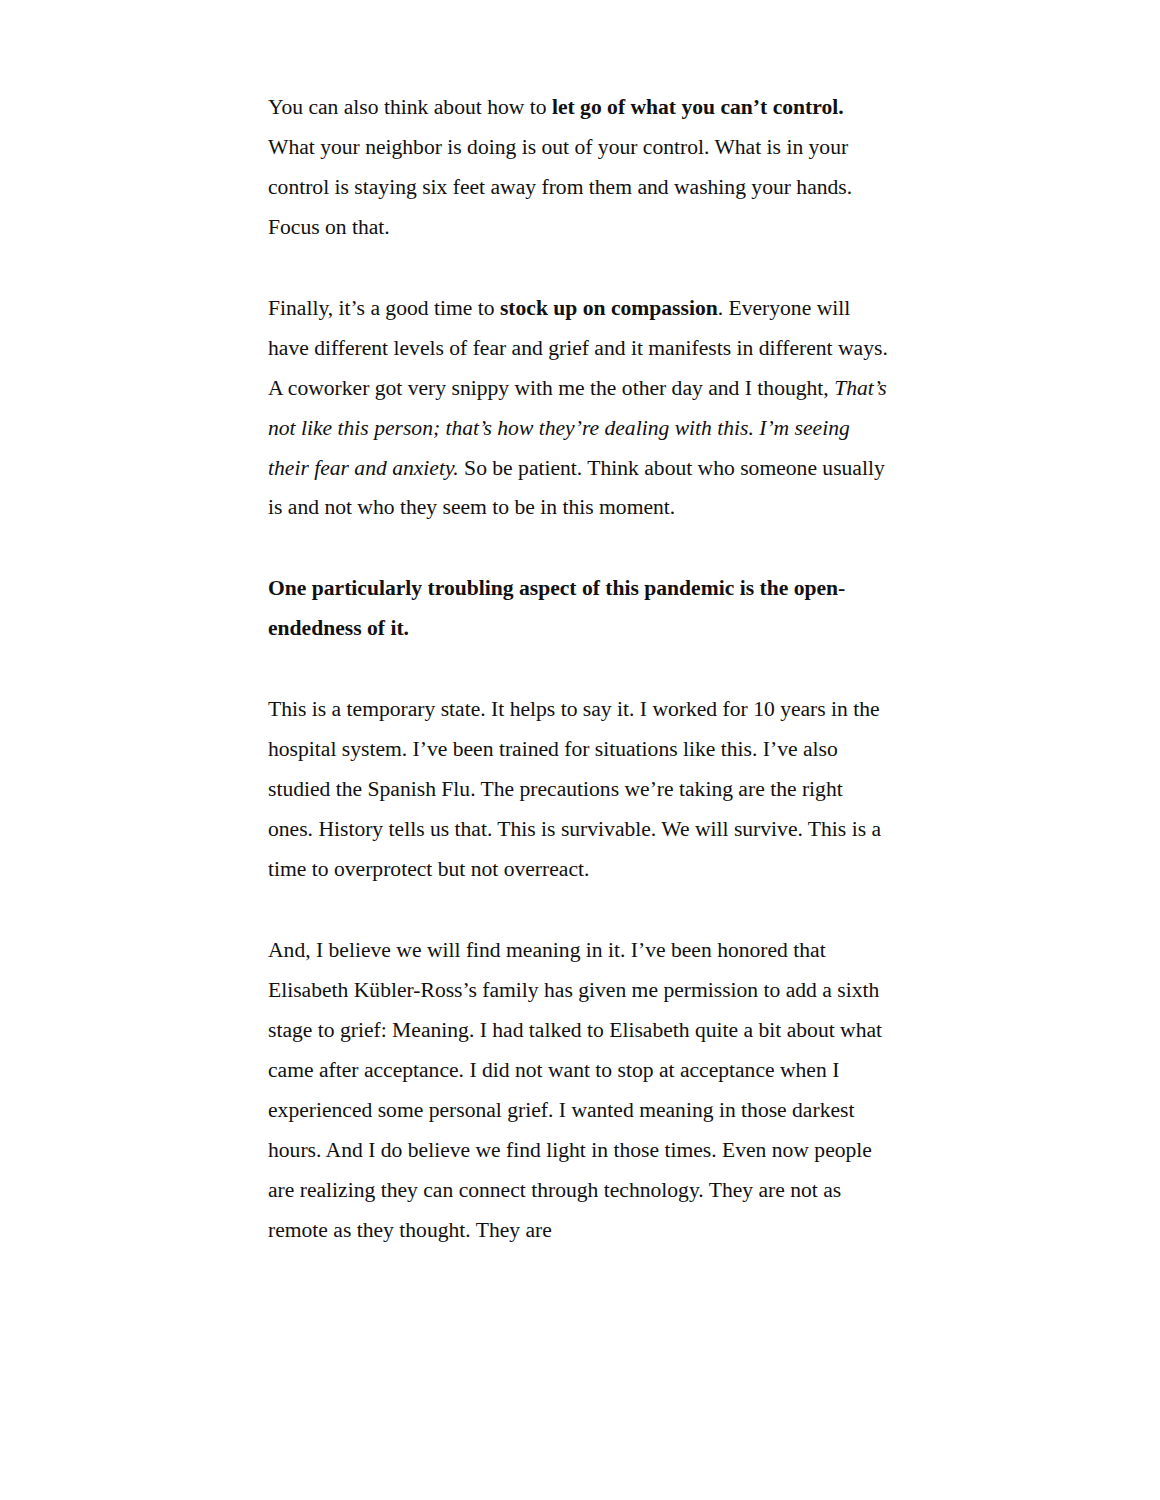You can also think about how to let go of what you can’t control. What your neighbor is doing is out of your control. What is in your control is staying six feet away from them and washing your hands. Focus on that.
Finally, it’s a good time to stock up on compassion. Everyone will have different levels of fear and grief and it manifests in different ways. A coworker got very snippy with me the other day and I thought, That’s not like this person; that’s how they’re dealing with this. I’m seeing their fear and anxiety. So be patient. Think about who someone usually is and not who they seem to be in this moment.
One particularly troubling aspect of this pandemic is the open-endedness of it.
This is a temporary state. It helps to say it. I worked for 10 years in the hospital system. I’ve been trained for situations like this. I’ve also studied the Spanish Flu. The precautions we’re taking are the right ones. History tells us that. This is survivable. We will survive. This is a time to overprotect but not overreact.
And, I believe we will find meaning in it. I’ve been honored that Elisabeth Kübler-Ross’s family has given me permission to add a sixth stage to grief: Meaning. I had talked to Elisabeth quite a bit about what came after acceptance. I did not want to stop at acceptance when I experienced some personal grief. I wanted meaning in those darkest hours. And I do believe we find light in those times. Even now people are realizing they can connect through technology. They are not as remote as they thought. They are